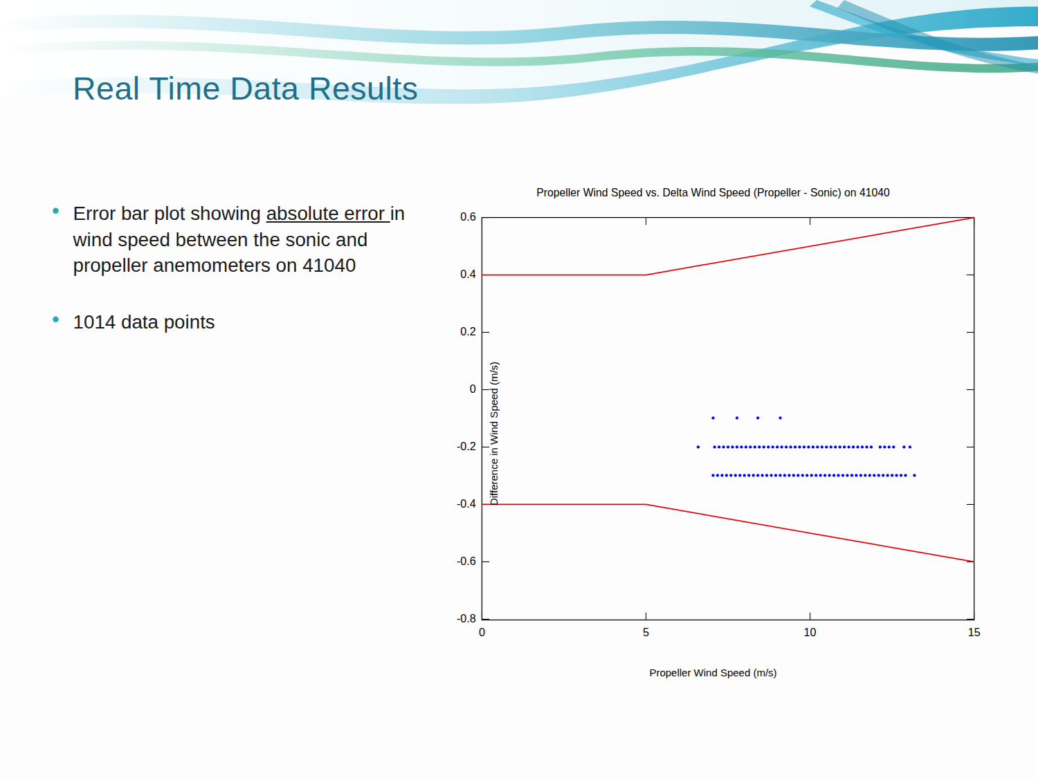Real Time Data Results
Error bar plot showing absolute error in wind speed between the sonic and propeller anemometers on 41040
1014 data points
Propeller Wind Speed vs. Delta Wind Speed (Propeller - Sonic) on 41040
Difference in Wind Speed (m/s) 0.6 0.4 0.2 0 -0.2 -0.4 -0.6 -0.8 0 5 10 15
Propeller Wind Speed (m/s)